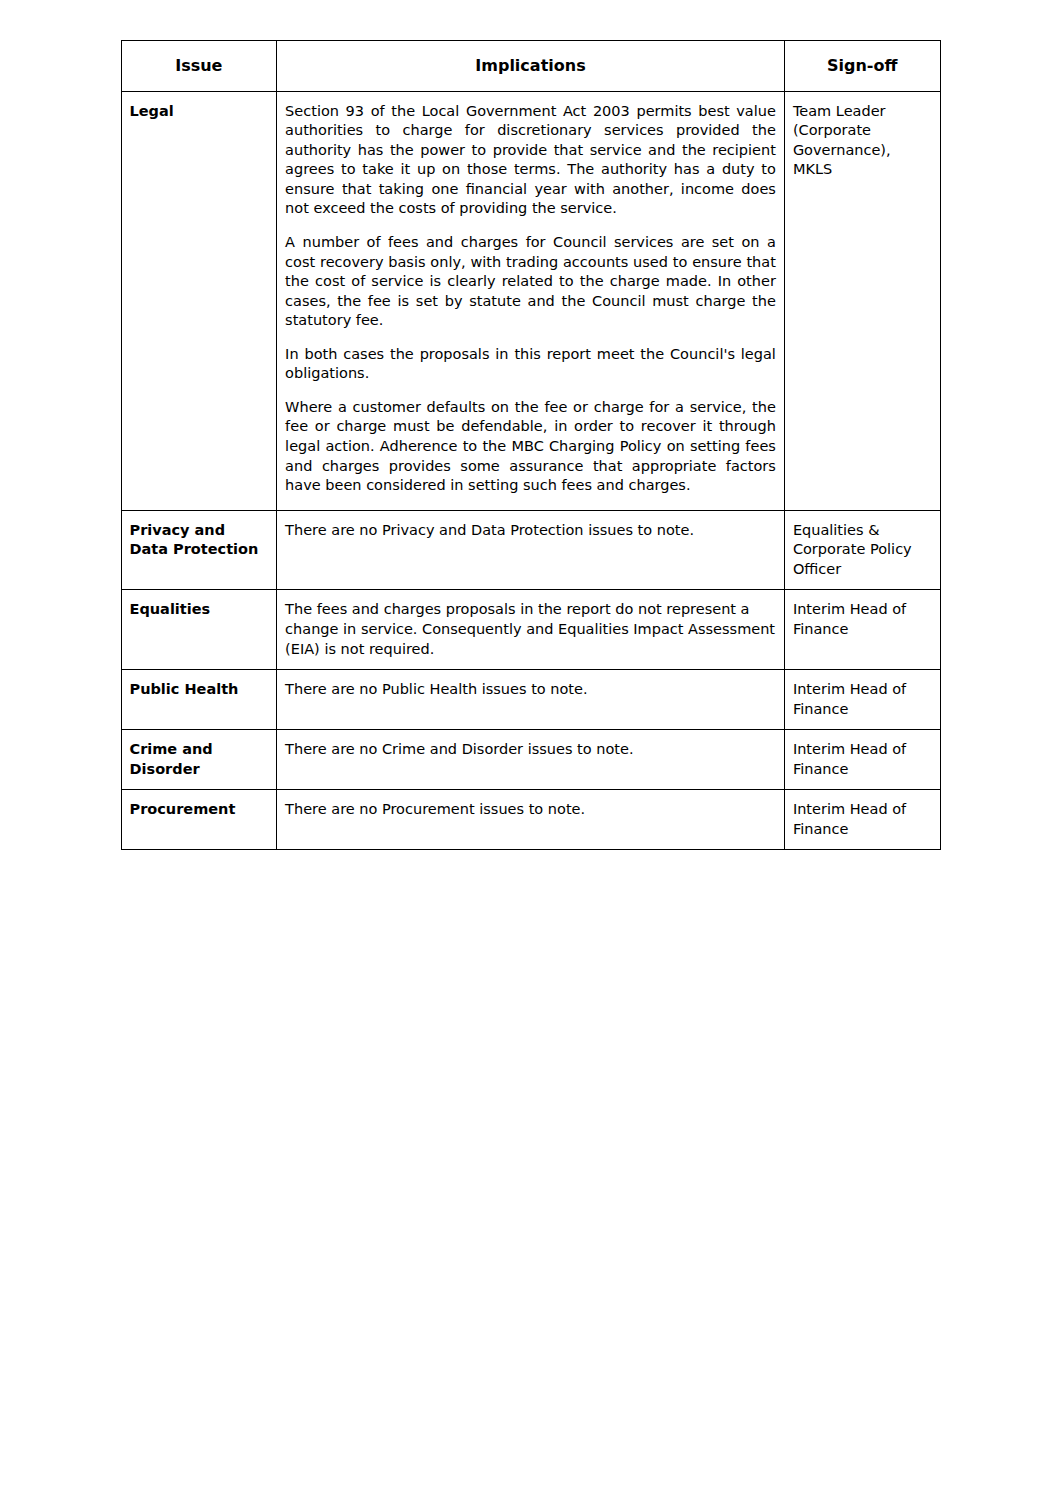| Issue | Implications | Sign-off |
| --- | --- | --- |
| Legal | Section 93 of the Local Government Act 2003 permits best value authorities to charge for discretionary services provided the authority has the power to provide that service and the recipient agrees to take it up on those terms. The authority has a duty to ensure that taking one financial year with another, income does not exceed the costs of providing the service. A number of fees and charges for Council services are set on a cost recovery basis only, with trading accounts used to ensure that the cost of service is clearly related to the charge made. In other cases, the fee is set by statute and the Council must charge the statutory fee. In both cases the proposals in this report meet the Council's legal obligations. Where a customer defaults on the fee or charge for a service, the fee or charge must be defendable, in order to recover it through legal action. Adherence to the MBC Charging Policy on setting fees and charges provides some assurance that appropriate factors have been considered in setting such fees and charges. | Team Leader (Corporate Governance), MKLS |
| Privacy and Data Protection | There are no Privacy and Data Protection issues to note. | Equalities & Corporate Policy Officer |
| Equalities | The fees and charges proposals in the report do not represent a change in service. Consequently and Equalities Impact Assessment (EIA) is not required. | Interim Head of Finance |
| Public Health | There are no Public Health issues to note. | Interim Head of Finance |
| Crime and Disorder | There are no Crime and Disorder issues to note. | Interim Head of Finance |
| Procurement | There are no Procurement issues to note. | Interim Head of Finance |